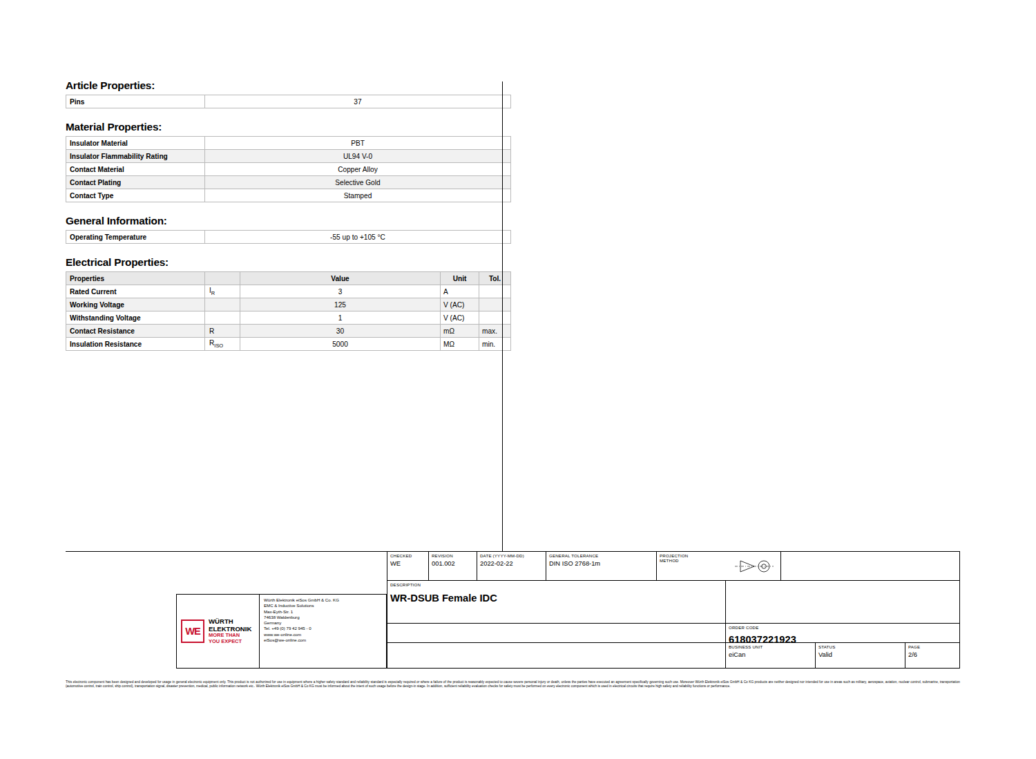Article Properties:
| Pins | 37 |
Material Properties:
| Insulator Material | PBT |
| Insulator Flammability Rating | UL94 V-0 |
| Contact Material | Copper Alloy |
| Contact Plating | Selective Gold |
| Contact Type | Stamped |
General Information:
| Operating Temperature | -55 up to +105 °C |
Electrical Properties:
| Properties | | Value | Unit | Tol. |
| --- | --- | --- | --- | --- |
| Rated Current | I R | 3 | A | |
| Working Voltage | | 125 | V (AC) | |
| Withstanding Voltage | | 1 | V (AC) | |
| Contact Resistance | R | 30 | mΩ | max. |
| Insulation Resistance | R ISO | 5000 | MΩ | min. |
WE
WÜRTH
ELEKTRONIK
MORE THAN
YOU EXPECT
Würth Elektronik eiSos GmbH & Co. KG
EMC & Inductive Solutions
Max-Eyth-Str. 1
74638 Waldenburg
Germany
Tel. +49 (0) 79 42 945 - 0
www.we-online.com
eiSos@we-online.com
CHECKED
WE
REVISION
001.002
DATE (YYYY-MM-DD)
2022-02-22
GENERAL TOLERANCE
DIN ISO 2768-1m
PROJECTION
METHOD
DESCRIPTION
WR-DSUB Female IDC
ORDER CODE
618037221923
BUSINESS UNIT
eiCan
STATUS
Valid
PAGE
2/6
This electronic component has been designed and developed for usage in general electronic equipment only. This product is not authorized for use in equipment where a higher safety standard and reliability standard is especially required or where a failure of the product is reasonably expected to cause severe personal injury or death, unless the parties have executed an agreement specifically governing such use. Moreover Würth Elektronik eiSos GmbH & Co KG products are neither designed nor intended for use in areas such as military, aerospace, aviation, nuclear control, submarine, transportation (automotive control, train control, ship control), transportation signal, disaster prevention, medical, public information network etc.. Würth Elektronik eiSos GmbH & Co KG must be informed about the intent of such usage before the design-in stage. In addition, sufficient reliability evaluation checks for safety must be performed on every electronic component which is used in electrical circuits that require high safety and reliability functions or performance.